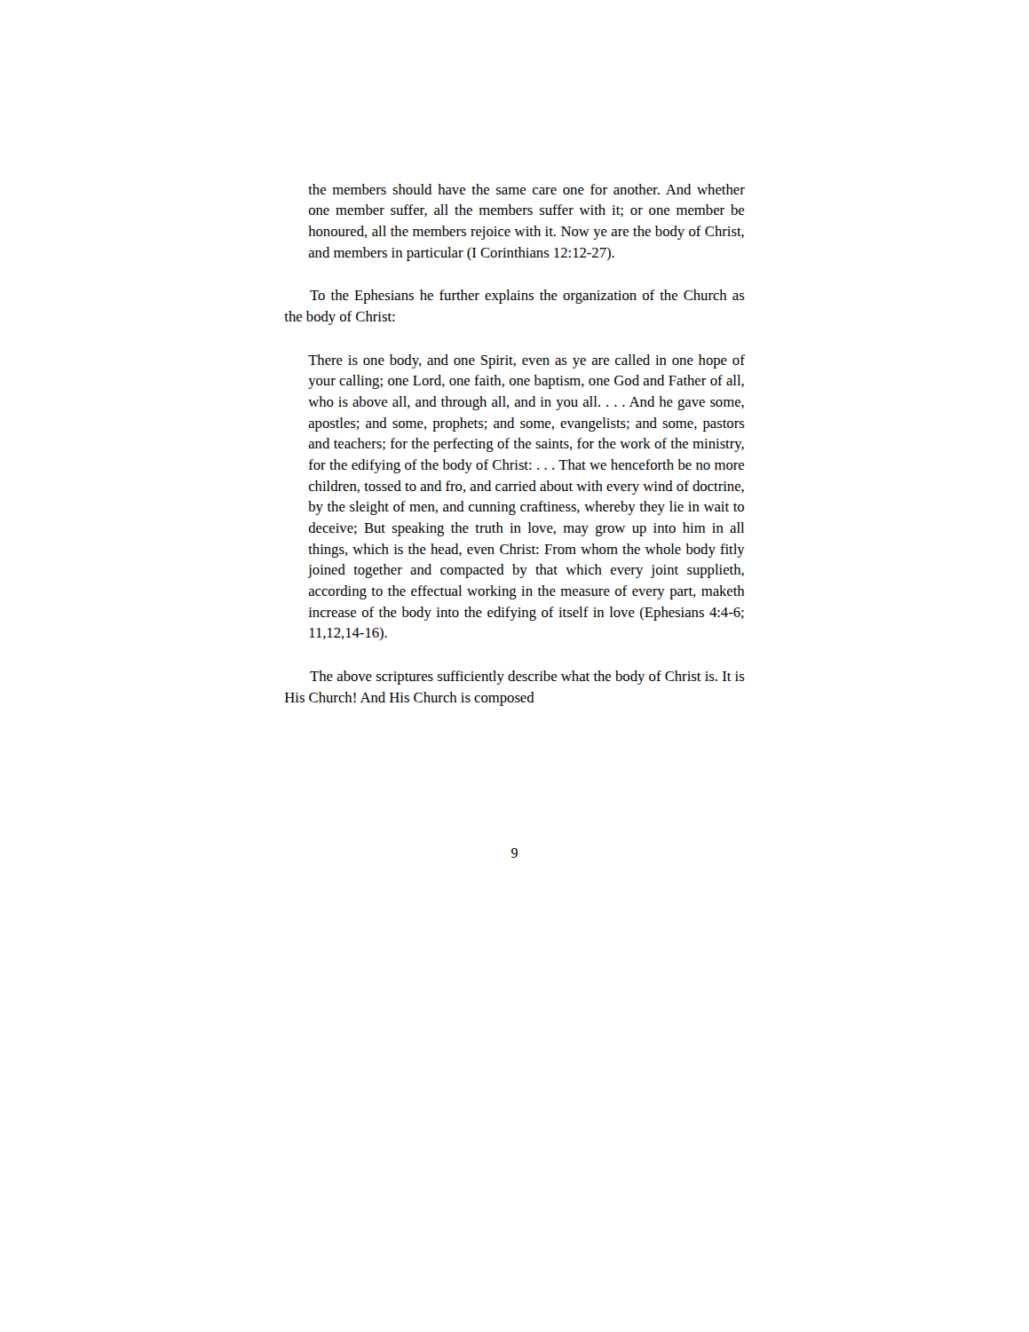the members should have the same care one for another. And whether one member suffer, all the members suffer with it; or one member be honoured, all the members rejoice with it. Now ye are the body of Christ, and members in particular (I Corinthians 12:12-27).
To the Ephesians he further explains the organization of the Church as the body of Christ:
There is one body, and one Spirit, even as ye are called in one hope of your calling; one Lord, one faith, one baptism, one God and Father of all, who is above all, and through all, and in you all. . . . And he gave some, apostles; and some, prophets; and some, evangelists; and some, pastors and teachers; for the perfecting of the saints, for the work of the ministry, for the edifying of the body of Christ: . . . That we henceforth be no more children, tossed to and fro, and carried about with every wind of doctrine, by the sleight of men, and cunning craftiness, whereby they lie in wait to deceive; But speaking the truth in love, may grow up into him in all things, which is the head, even Christ: From whom the whole body fitly joined together and compacted by that which every joint supplieth, according to the effectual working in the measure of every part, maketh increase of the body into the edifying of itself in love (Ephesians 4:4-6; 11,12,14-16).
The above scriptures sufficiently describe what the body of Christ is. It is His Church! And His Church is composed
9